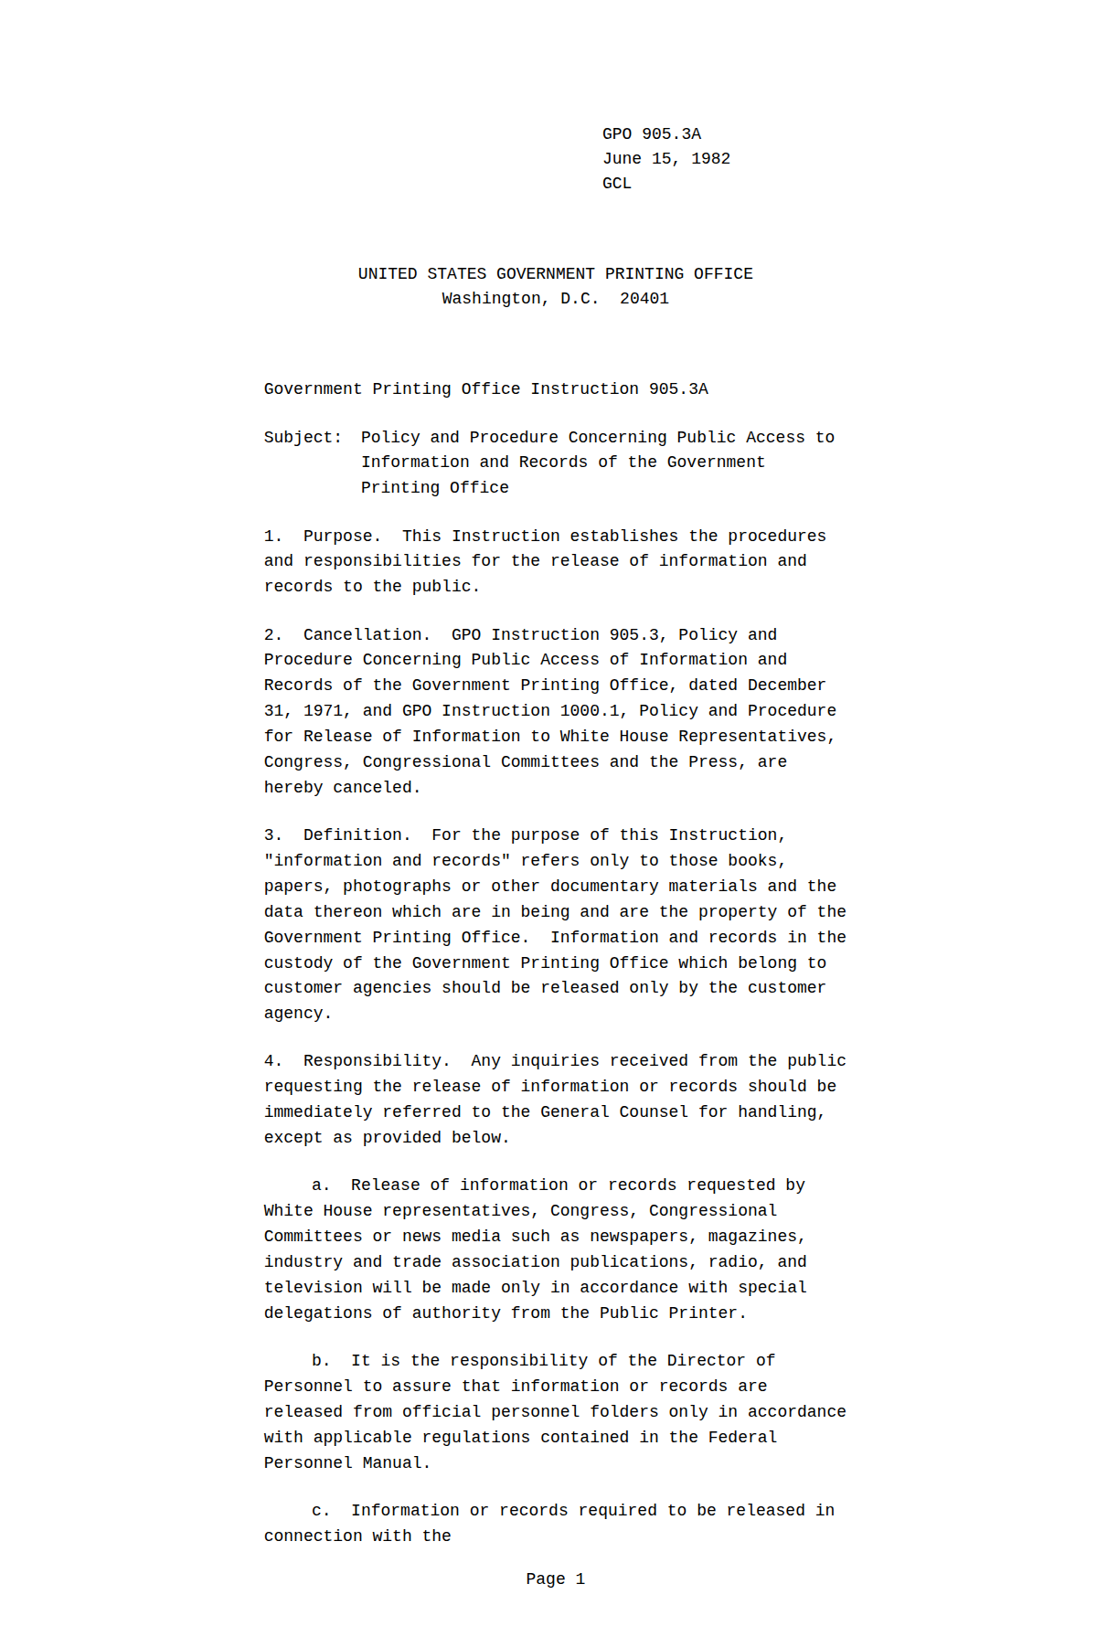GPO 905.3A June 15, 1982 GCL
UNITED STATES GOVERNMENT PRINTING OFFICE
Washington, D.C. 20401
Government Printing Office Instruction 905.3A
Subject:
Policy and Procedure Concerning Public Access to Information and Records of the Government Printing Office
1. Purpose. This Instruction establishes the procedures and responsibilities for the release of information and records to the public.
2. Cancellation. GPO Instruction 905.3, Policy and Procedure Concerning Public Access of Information and Records of the Government Printing Office, dated December 31, 1971, and GPO Instruction 1000.1, Policy and Procedure for Release of Information to White House Representatives, Congress, Congressional Committees and the Press, are hereby canceled.
3. Definition. For the purpose of this Instruction, "information and records" refers only to those books, papers, photographs or other documentary materials and the data thereon which are in being and are the property of the Government Printing Office. Information and records in the custody of the Government Printing Office which belong to customer agencies should be released only by the customer agency.
4. Responsibility. Any inquiries received from the public requesting the release of information or records should be immediately referred to the General Counsel for handling, except as provided below.
a. Release of information or records requested by White House representatives, Congress, Congressional Committees or news media such as newspapers, magazines, industry and trade association publications, radio, and television will be made only in accordance with special delegations of authority from the Public Printer.
b. It is the responsibility of the Director of Personnel to assure that information or records are released from official personnel folders only in accordance with applicable regulations contained in the Federal Personnel Manual.
c. Information or records required to be released in connection with the
Page 1